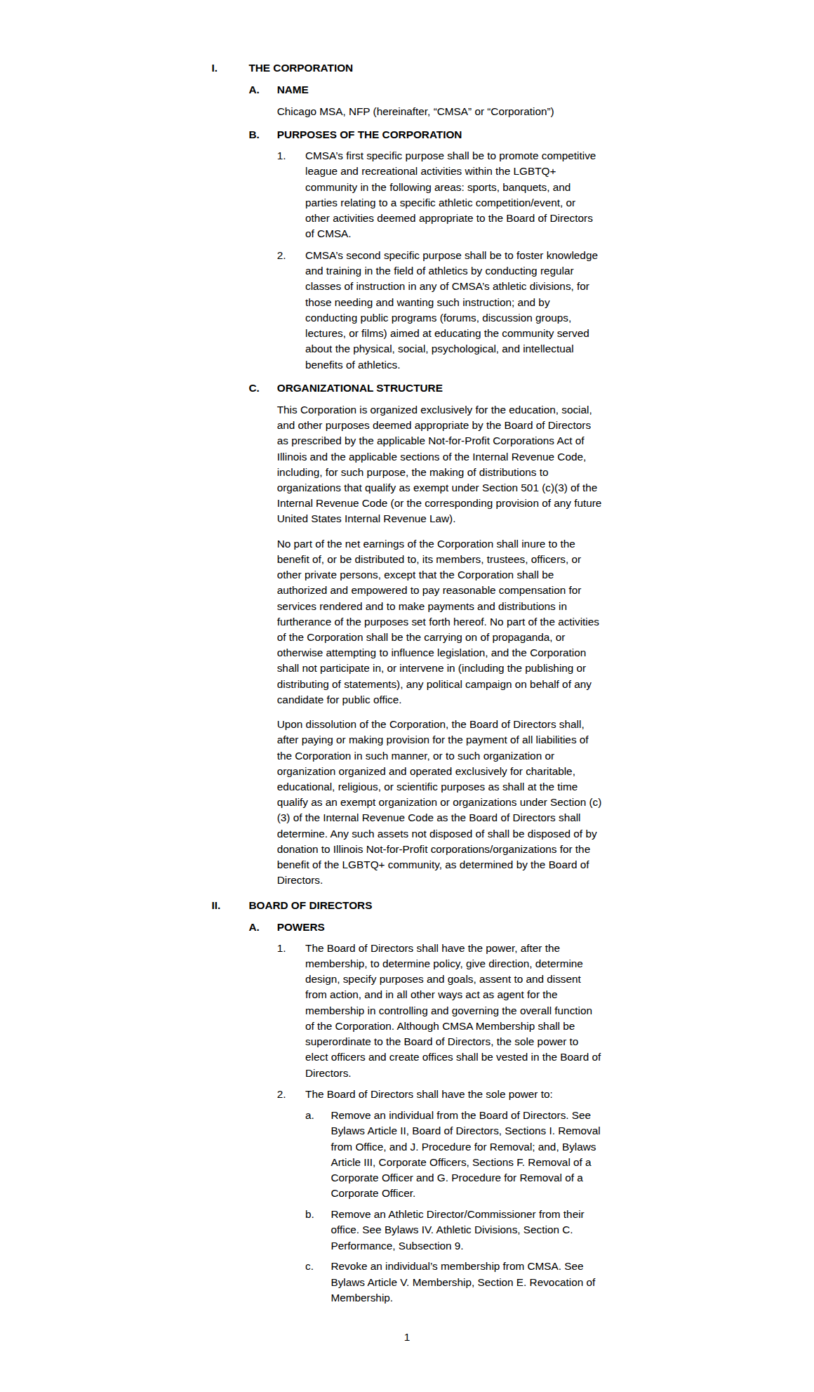I. The Corporation
A. Name
Chicago MSA, NFP (hereinafter, “CMSA” or “Corporation”)
B. Purposes of the Corporation
1. CMSA’s first specific purpose shall be to promote competitive league and recreational activities within the LGBTQ+ community in the following areas: sports, banquets, and parties relating to a specific athletic competition/event, or other activities deemed appropriate to the Board of Directors of CMSA.
2. CMSA’s second specific purpose shall be to foster knowledge and training in the field of athletics by conducting regular classes of instruction in any of CMSA’s athletic divisions, for those needing and wanting such instruction; and by conducting public programs (forums, discussion groups, lectures, or films) aimed at educating the community served about the physical, social, psychological, and intellectual benefits of athletics.
C. Organizational Structure
This Corporation is organized exclusively for the education, social, and other purposes deemed appropriate by the Board of Directors as prescribed by the applicable Not-for-Profit Corporations Act of Illinois and the applicable sections of the Internal Revenue Code, including, for such purpose, the making of distributions to organizations that qualify as exempt under Section 501 (c)(3) of the Internal Revenue Code (or the corresponding provision of any future United States Internal Revenue Law).
No part of the net earnings of the Corporation shall inure to the benefit of, or be distributed to, its members, trustees, officers, or other private persons, except that the Corporation shall be authorized and empowered to pay reasonable compensation for services rendered and to make payments and distributions in furtherance of the purposes set forth hereof. No part of the activities of the Corporation shall be the carrying on of propaganda, or otherwise attempting to influence legislation, and the Corporation shall not participate in, or intervene in (including the publishing or distributing of statements), any political campaign on behalf of any candidate for public office.
Upon dissolution of the Corporation, the Board of Directors shall, after paying or making provision for the payment of all liabilities of the Corporation in such manner, or to such organization or organization organized and operated exclusively for charitable, educational, religious, or scientific purposes as shall at the time qualify as an exempt organization or organizations under Section (c)(3) of the Internal Revenue Code as the Board of Directors shall determine. Any such assets not disposed of shall be disposed of by donation to Illinois Not-for-Profit corporations/organizations for the benefit of the LGBTQ+ community, as determined by the Board of Directors.
II. Board of Directors
A. Powers
1. The Board of Directors shall have the power, after the membership, to determine policy, give direction, determine design, specify purposes and goals, assent to and dissent from action, and in all other ways act as agent for the membership in controlling and governing the overall function of the Corporation. Although CMSA Membership shall be superordinate to the Board of Directors, the sole power to elect officers and create offices shall be vested in the Board of Directors.
2. The Board of Directors shall have the sole power to:
a. Remove an individual from the Board of Directors. See Bylaws Article II, Board of Directors, Sections I. Removal from Office, and J. Procedure for Removal; and, Bylaws Article III, Corporate Officers, Sections F. Removal of a Corporate Officer and G. Procedure for Removal of a Corporate Officer.
b. Remove an Athletic Director/Commissioner from their office. See Bylaws IV. Athletic Divisions, Section C. Performance, Subsection 9.
c. Revoke an individual’s membership from CMSA. See Bylaws Article V. Membership, Section E. Revocation of Membership.
1